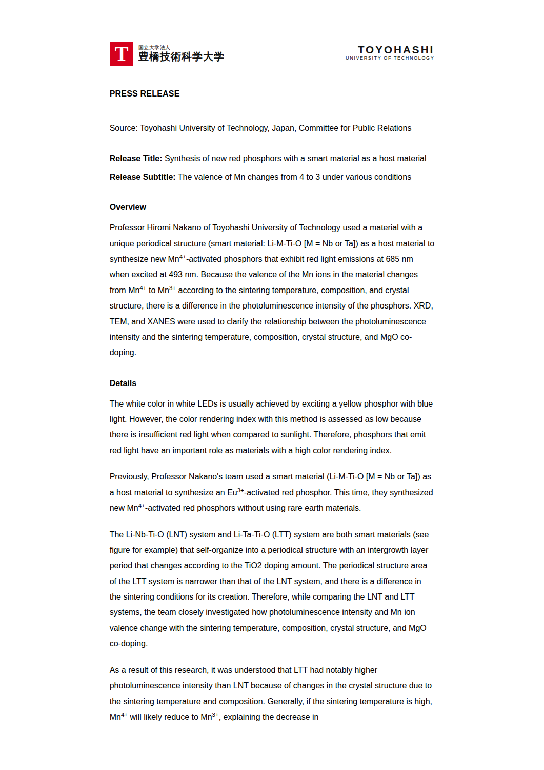T
国立大学法人 豊橋技術科学大学
TOYOHASHI UNIVERSITY OF TECHNOLOGY
PRESS RELEASE
Source: Toyohashi University of Technology, Japan, Committee for Public Relations
Release Title: Synthesis of new red phosphors with a smart material as a host material
Release Subtitle: The valence of Mn changes from 4 to 3 under various conditions
Overview
Professor Hiromi Nakano of Toyohashi University of Technology used a material with a unique periodical structure (smart material: Li-M-Ti-O [M = Nb or Ta]) as a host material to synthesize new Mn4+-activated phosphors that exhibit red light emissions at 685 nm when excited at 493 nm. Because the valence of the Mn ions in the material changes from Mn4+ to Mn3+ according to the sintering temperature, composition, and crystal structure, there is a difference in the photoluminescence intensity of the phosphors. XRD, TEM, and XANES were used to clarify the relationship between the photoluminescence intensity and the sintering temperature, composition, crystal structure, and MgO co-doping.
Details
The white color in white LEDs is usually achieved by exciting a yellow phosphor with blue light. However, the color rendering index with this method is assessed as low because there is insufficient red light when compared to sunlight. Therefore, phosphors that emit red light have an important role as materials with a high color rendering index.
Previously, Professor Nakano's team used a smart material (Li-M-Ti-O [M = Nb or Ta]) as a host material to synthesize an Eu3+-activated red phosphor. This time, they synthesized new Mn4+-activated red phosphors without using rare earth materials.
The Li-Nb-Ti-O (LNT) system and Li-Ta-Ti-O (LTT) system are both smart materials (see figure for example) that self-organize into a periodical structure with an intergrowth layer period that changes according to the TiO2 doping amount. The periodical structure area of the LTT system is narrower than that of the LNT system, and there is a difference in the sintering conditions for its creation. Therefore, while comparing the LNT and LTT systems, the team closely investigated how photoluminescence intensity and Mn ion valence change with the sintering temperature, composition, crystal structure, and MgO co-doping.
As a result of this research, it was understood that LTT had notably higher photoluminescence intensity than LNT because of changes in the crystal structure due to the sintering temperature and composition. Generally, if the sintering temperature is high, Mn4+ will likely reduce to Mn3+, explaining the decrease in